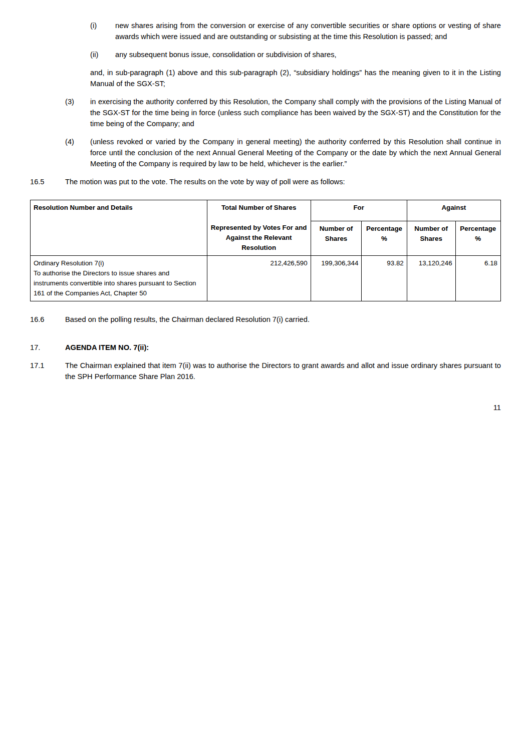(i)
new shares arising from the conversion or exercise of any convertible securities or share options or vesting of share awards which were issued and are outstanding or subsisting at the time this Resolution is passed; and
(ii)
any subsequent bonus issue, consolidation or subdivision of shares,
and, in sub-paragraph (1) above and this sub-paragraph (2), “subsidiary holdings” has the meaning given to it in the Listing Manual of the SGX-ST;
(3)
in exercising the authority conferred by this Resolution, the Company shall comply with the provisions of the Listing Manual of the SGX-ST for the time being in force (unless such compliance has been waived by the SGX-ST) and the Constitution for the time being of the Company; and
(4)
(unless revoked or varied by the Company in general meeting) the authority conferred by this Resolution shall continue in force until the conclusion of the next Annual General Meeting of the Company or the date by which the next Annual General Meeting of the Company is required by law to be held, whichever is the earlier.”
16.5
The motion was put to the vote. The results on the vote by way of poll were as follows:
| Resolution Number and Details | Total Number of Shares Represented by Votes For and Against the Relevant Resolution | For | Against |
| --- | --- | --- | --- |
| Number of Shares | Percentage % | Number of Shares | Percentage % |
| Ordinary Resolution 7(i) To authorise the Directors to issue shares and instruments convertible into shares pursuant to Section 161 of the Companies Act, Chapter 50 | 212,426,590 | 199,306,344 | 93.82 | 13,120,246 | 6.18 |
16.6
Based on the polling results, the Chairman declared Resolution 7(i) carried.
17.
AGENDA ITEM NO. 7(ii):
17.1
The Chairman explained that item 7(ii) was to authorise the Directors to grant awards and allot and issue ordinary shares pursuant to the SPH Performance Share Plan 2016.
11